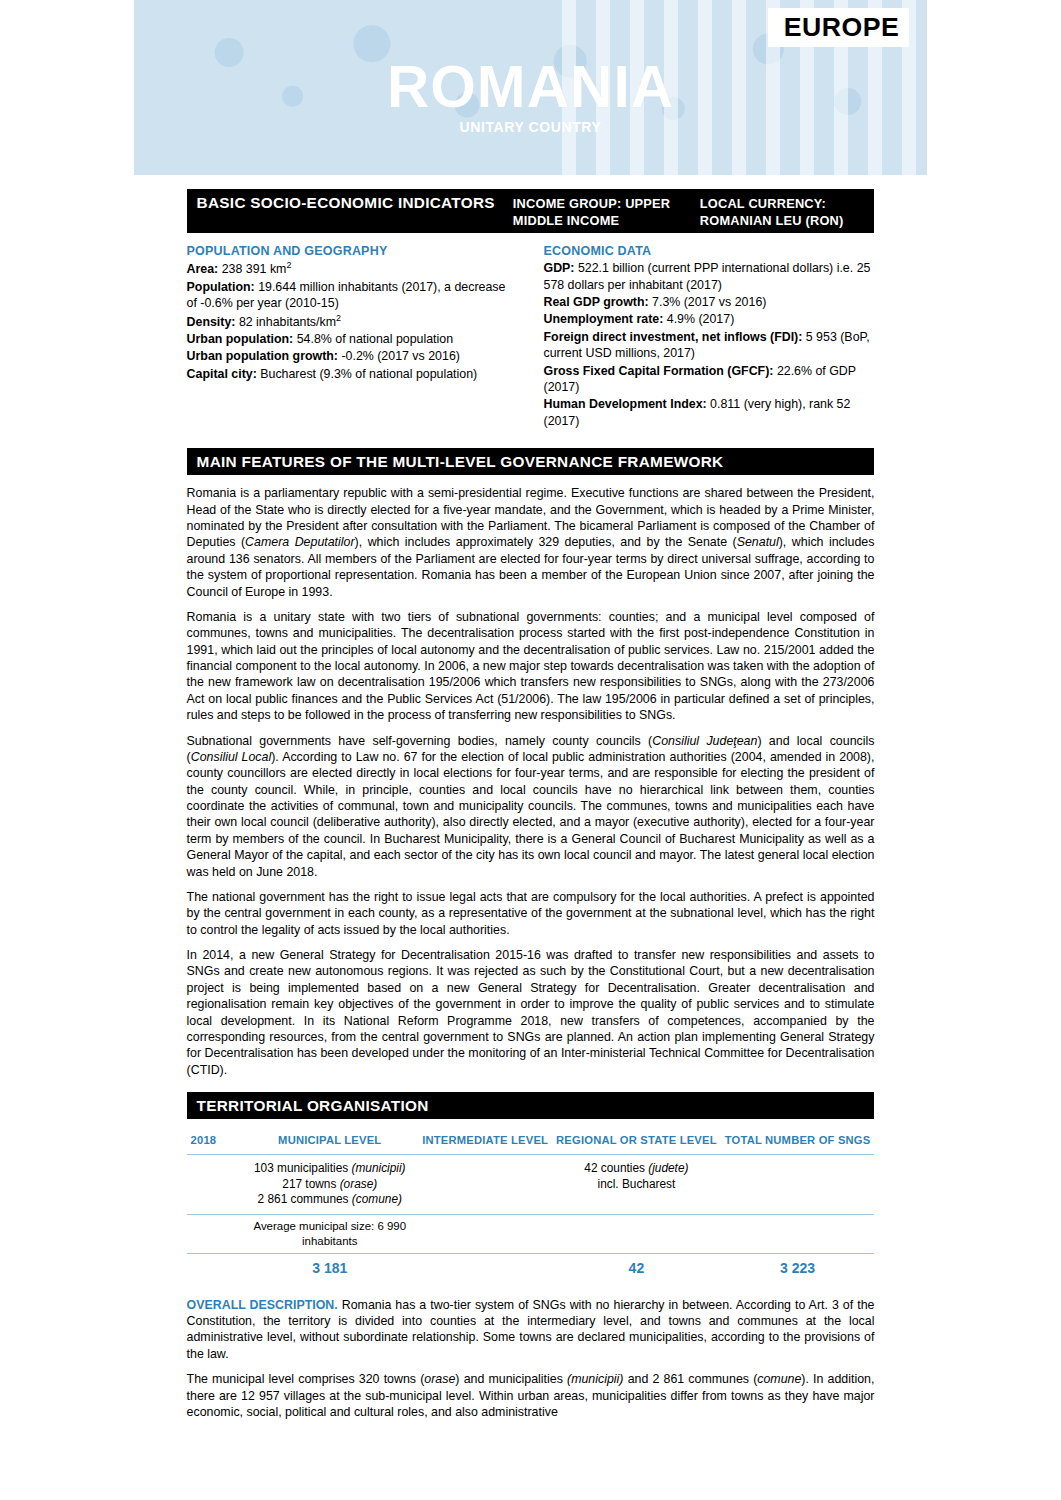EUROPE
ROMANIA
UNITARY COUNTRY
BASIC SOCIO-ECONOMIC INDICATORS INCOME GROUP: UPPER MIDDLE INCOME LOCAL CURRENCY: ROMANIAN LEU (RON)
POPULATION AND GEOGRAPHY
Area: 238 391 km2
Population: 19.644 million inhabitants (2017), a decrease of -0.6% per year (2010-15)
Density: 82 inhabitants/km2
Urban population: 54.8% of national population
Urban population growth: -0.2% (2017 vs 2016)
Capital city: Bucharest (9.3% of national population)
ECONOMIC DATA
GDP: 522.1 billion (current PPP international dollars) i.e. 25 578 dollars per inhabitant (2017)
Real GDP growth: 7.3% (2017 vs 2016)
Unemployment rate: 4.9% (2017)
Foreign direct investment, net inflows (FDI): 5 953 (BoP, current USD millions, 2017)
Gross Fixed Capital Formation (GFCF): 22.6% of GDP (2017)
Human Development Index: 0.811 (very high), rank 52 (2017)
MAIN FEATURES OF THE MULTI-LEVEL GOVERNANCE FRAMEWORK
Romania is a parliamentary republic with a semi-presidential regime. Executive functions are shared between the President, Head of the State who is directly elected for a five-year mandate, and the Government, which is headed by a Prime Minister, nominated by the President after consultation with the Parliament. The bicameral Parliament is composed of the Chamber of Deputies (Camera Deputatilor), which includes approximately 329 deputies, and by the Senate (Senatul), which includes around 136 senators. All members of the Parliament are elected for four-year terms by direct universal suffrage, according to the system of proportional representation. Romania has been a member of the European Union since 2007, after joining the Council of Europe in 1993.
Romania is a unitary state with two tiers of subnational governments: counties; and a municipal level composed of communes, towns and municipalities. The decentralisation process started with the first post-independence Constitution in 1991, which laid out the principles of local autonomy and the decentralisation of public services. Law no. 215/2001 added the financial component to the local autonomy. In 2006, a new major step towards decentralisation was taken with the adoption of the new framework law on decentralisation 195/2006 which transfers new responsibilities to SNGs, along with the 273/2006 Act on local public finances and the Public Services Act (51/2006). The law 195/2006 in particular defined a set of principles, rules and steps to be followed in the process of transferring new responsibilities to SNGs.
Subnational governments have self-governing bodies, namely county councils (Consiliul Judeţean) and local councils (Consiliul Local). According to Law no. 67 for the election of local public administration authorities (2004, amended in 2008), county councillors are elected directly in local elections for four-year terms, and are responsible for electing the president of the county council. While, in principle, counties and local councils have no hierarchical link between them, counties coordinate the activities of communal, town and municipality councils. The communes, towns and municipalities each have their own local council (deliberative authority), also directly elected, and a mayor (executive authority), elected for a four-year term by members of the council. In Bucharest Municipality, there is a General Council of Bucharest Municipality as well as a General Mayor of the capital, and each sector of the city has its own local council and mayor. The latest general local election was held on June 2018.
The national government has the right to issue legal acts that are compulsory for the local authorities. A prefect is appointed by the central government in each county, as a representative of the government at the subnational level, which has the right to control the legality of acts issued by the local authorities.
In 2014, a new General Strategy for Decentralisation 2015-16 was drafted to transfer new responsibilities and assets to SNGs and create new autonomous regions. It was rejected as such by the Constitutional Court, but a new decentralisation project is being implemented based on a new General Strategy for Decentralisation. Greater decentralisation and regionalisation remain key objectives of the government in order to improve the quality of public services and to stimulate local development. In its National Reform Programme 2018, new transfers of competences, accompanied by the corresponding resources, from the central government to SNGs are planned. An action plan implementing General Strategy for Decentralisation has been developed under the monitoring of an Inter-ministerial Technical Committee for Decentralisation (CTID).
TERRITORIAL ORGANISATION
| 2018 | MUNICIPAL LEVEL | INTERMEDIATE LEVEL | REGIONAL OR STATE LEVEL | TOTAL NUMBER OF SNGS |
| --- | --- | --- | --- | --- |
| | 103 municipalities (municipii) 217 towns (orase) 2 861 communes (comune) | | 42 counties (judete) incl. Bucharest | |
| | Average municipal size: 6 990 inhabitants | | | |
| | 3 181 | | 42 | 3 223 |
OVERALL DESCRIPTION. Romania has a two-tier system of SNGs with no hierarchy in between. According to Art. 3 of the Constitution, the territory is divided into counties at the intermediary level, and towns and communes at the local administrative level, without subordinate relationship. Some towns are declared municipalities, according to the provisions of the law.
The municipal level comprises 320 towns (orase) and municipalities (municipii) and 2 861 communes (comune). In addition, there are 12 957 villages at the sub-municipal level. Within urban areas, municipalities differ from towns as they have major economic, social, political and cultural roles, and also administrative